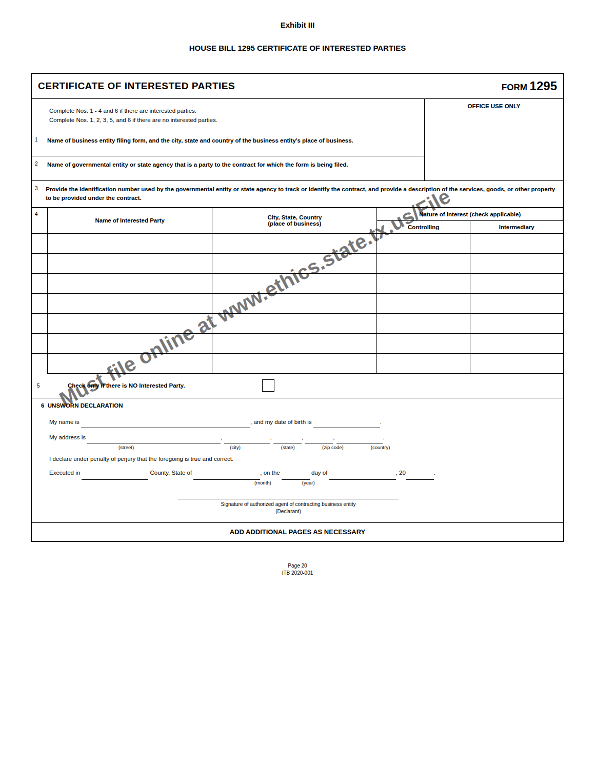Exhibit III
HOUSE BILL 1295 CERTIFICATE OF INTERESTED PARTIES
Must file online at www.ethics.state.tx.us/File
CERTIFICATE OF INTERESTED PARTIES
FORM 1295
Complete Nos. 1 - 4 and 6 if there are interested parties.
Complete Nos. 1, 2, 3, 5, and 6 if there are no interested parties.
1
Name of business entity filing form, and the city, state and country of the business entity's place of business.
2
Name of governmental entity or state agency that is a party to the contract for which the form is being filed.
OFFICE USE ONLY
3
Provide the identification number used by the governmental entity or state agency to track or identify the contract, and provide a description of the services, goods, or other property to be provided under the contract.
| 4 | Name of Interested Party | City, State, Country (place of business) | Nature of Interest (check applicable) |
| Controlling | Intermediary |
5
Check only if there is NO Interested Party.
6 UNSWORN DECLARATION
My name is , and my date of birth is .
My address is , , , , .
(street) (city) (state) (zip code) (country)
I declare under penalty of perjury that the foregoing is true and correct.
Executed in County, State of , on the day of , 20 .
(month)(year)
Signature of authorized agent of contracting business entity
(Declarant)
ADD ADDITIONAL PAGES AS NECESSARY
Page 20
ITB 2020-001